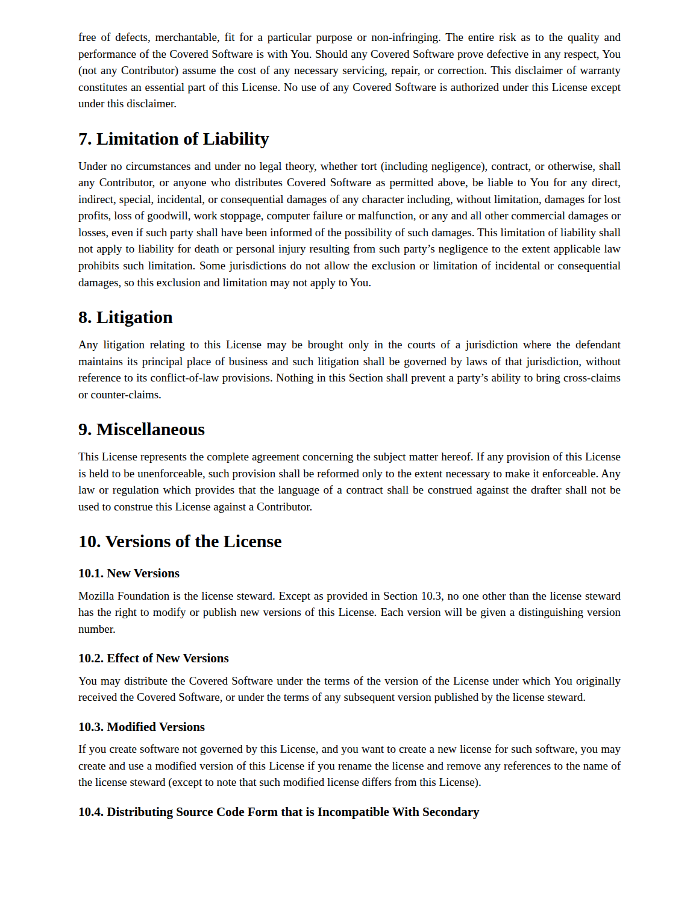free of defects, merchantable, fit for a particular purpose or non-infringing. The entire risk as to the quality and performance of the Covered Software is with You. Should any Covered Software prove defective in any respect, You (not any Contributor) assume the cost of any necessary servicing, repair, or correction. This disclaimer of warranty constitutes an essential part of this License. No use of any Covered Software is authorized under this License except under this disclaimer.
7. Limitation of Liability
Under no circumstances and under no legal theory, whether tort (including negligence), contract, or otherwise, shall any Contributor, or anyone who distributes Covered Software as permitted above, be liable to You for any direct, indirect, special, incidental, or consequential damages of any character including, without limitation, damages for lost profits, loss of goodwill, work stoppage, computer failure or malfunction, or any and all other commercial damages or losses, even if such party shall have been informed of the possibility of such damages. This limitation of liability shall not apply to liability for death or personal injury resulting from such party’s negligence to the extent applicable law prohibits such limitation. Some jurisdictions do not allow the exclusion or limitation of incidental or consequential damages, so this exclusion and limitation may not apply to You.
8. Litigation
Any litigation relating to this License may be brought only in the courts of a jurisdiction where the defendant maintains its principal place of business and such litigation shall be governed by laws of that jurisdiction, without reference to its conflict-of-law provisions. Nothing in this Section shall prevent a party’s ability to bring cross-claims or counter-claims.
9. Miscellaneous
This License represents the complete agreement concerning the subject matter hereof. If any provision of this License is held to be unenforceable, such provision shall be reformed only to the extent necessary to make it enforceable. Any law or regulation which provides that the language of a contract shall be construed against the drafter shall not be used to construe this License against a Contributor.
10. Versions of the License
10.1. New Versions
Mozilla Foundation is the license steward. Except as provided in Section 10.3, no one other than the license steward has the right to modify or publish new versions of this License. Each version will be given a distinguishing version number.
10.2. Effect of New Versions
You may distribute the Covered Software under the terms of the version of the License under which You originally received the Covered Software, or under the terms of any subsequent version published by the license steward.
10.3. Modified Versions
If you create software not governed by this License, and you want to create a new license for such software, you may create and use a modified version of this License if you rename the license and remove any references to the name of the license steward (except to note that such modified license differs from this License).
10.4. Distributing Source Code Form that is Incompatible With Secondary